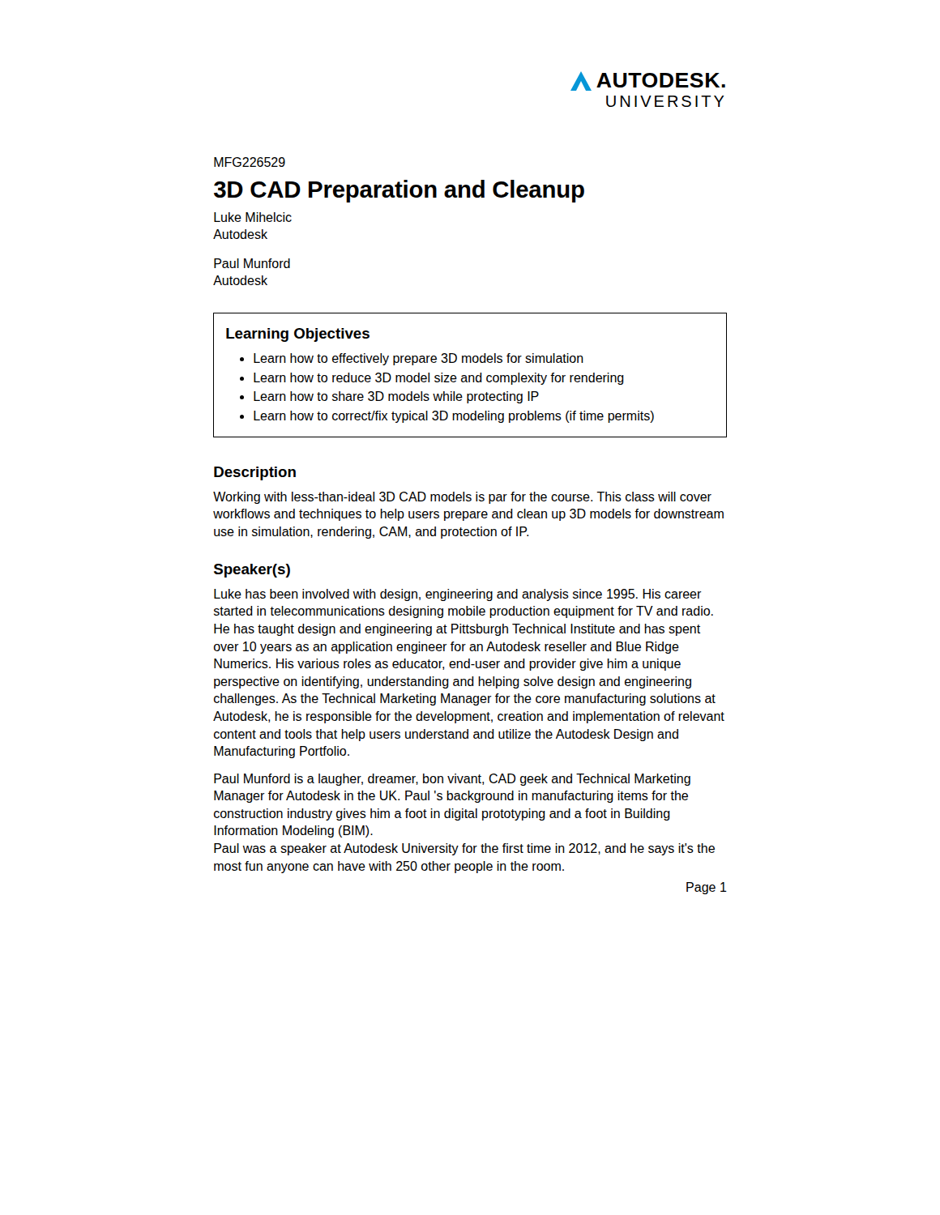AUTODESK.
UNIVERSITY
MFG226529
3D CAD Preparation and Cleanup
Luke Mihelcic
Autodesk
Paul Munford
Autodesk
Learning Objectives
Learn how to effectively prepare 3D models for simulation
Learn how to reduce 3D model size and complexity for rendering
Learn how to share 3D models while protecting IP
Learn how to correct/fix typical 3D modeling problems (if time permits)
Description
Working with less-than-ideal 3D CAD models is par for the course. This class will cover workflows and techniques to help users prepare and clean up 3D models for downstream use in simulation, rendering, CAM, and protection of IP.
Speaker(s)
Luke has been involved with design, engineering and analysis since 1995. His career started in telecommunications designing mobile production equipment for TV and radio. He has taught design and engineering at Pittsburgh Technical Institute and has spent over 10 years as an application engineer for an Autodesk reseller and Blue Ridge Numerics. His various roles as educator, end-user and provider give him a unique perspective on identifying, understanding and helping solve design and engineering challenges. As the Technical Marketing Manager for the core manufacturing solutions at Autodesk, he is responsible for the development, creation and implementation of relevant content and tools that help users understand and utilize the Autodesk Design and Manufacturing Portfolio.
Paul Munford is a laugher, dreamer, bon vivant, CAD geek and Technical Marketing Manager for Autodesk in the UK. Paul 's background in manufacturing items for the construction industry gives him a foot in digital prototyping and a foot in Building Information Modeling (BIM).
Paul was a speaker at Autodesk University for the first time in 2012, and he says it's the most fun anyone can have with 250 other people in the room.
Page 1